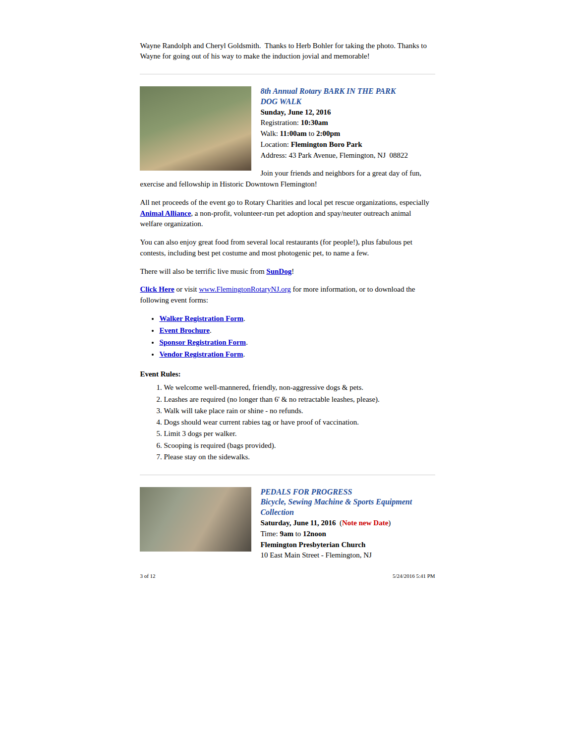Wayne Randolph and Cheryl Goldsmith. Thanks to Herb Bohler for taking the photo. Thanks to Wayne for going out of his way to make the induction jovial and memorable!
8th Annual Rotary BARK IN THE PARK
DOG WALK
Sunday, June 12, 2016
Registration: 10:30am
Walk: 11:00am to 2:00pm
Location: Flemington Boro Park
Address: 43 Park Avenue, Flemington, NJ 08822
Join your friends and neighbors for a great day of fun, exercise and fellowship in Historic Downtown Flemington!
All net proceeds of the event go to Rotary Charities and local pet rescue organizations, especially Animal Alliance, a non-profit, volunteer-run pet adoption and spay/neuter outreach animal welfare organization.
You can also enjoy great food from several local restaurants (for people!), plus fabulous pet contests, including best pet costume and most photogenic pet, to name a few.
There will also be terrific live music from SunDog!
Click Here or visit www.FlemingtonRotaryNJ.org for more information, or to download the following event forms:
Walker Registration Form.
Event Brochure.
Sponsor Registration Form.
Vendor Registration Form.
Event Rules:
We welcome well-mannered, friendly, non-aggressive dogs & pets.
Leashes are required (no longer than 6' & no retractable leashes, please).
Walk will take place rain or shine - no refunds.
Dogs should wear current rabies tag or have proof of vaccination.
Limit 3 dogs per walker.
Scooping is required (bags provided).
Please stay on the sidewalks.
PEDALS FOR PROGRESS
Bicycle, Sewing Machine & Sports Equipment Collection
Saturday, June 11, 2016 (Note new Date)
Time: 9am to 12noon
Flemington Presbyterian Church
10 East Main Street - Flemington, NJ
3 of 12 5/24/2016 5:41 PM